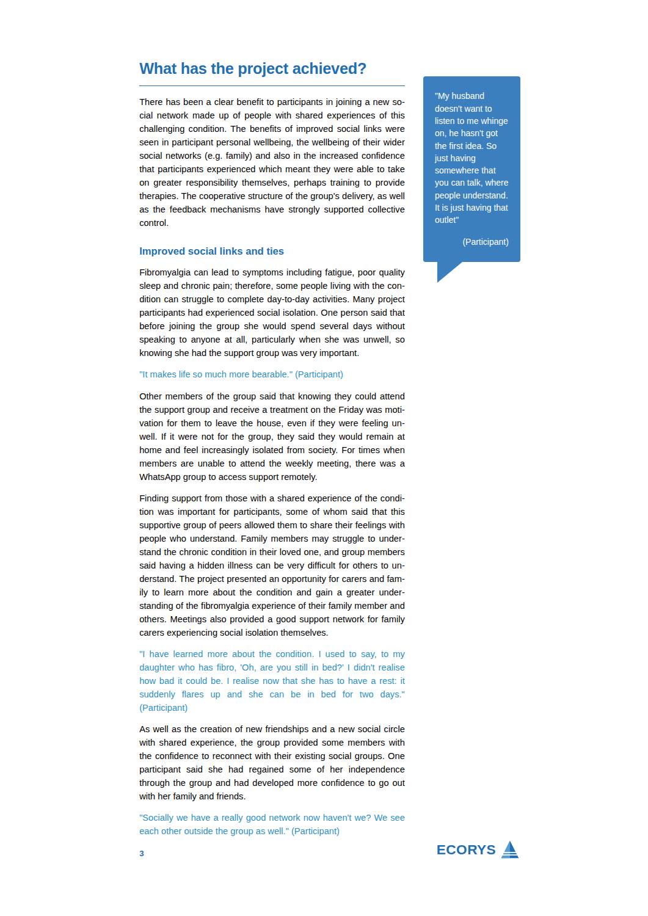What has the project achieved?
There has been a clear benefit to participants in joining a new social network made up of people with shared experiences of this challenging condition. The benefits of improved social links were seen in participant personal wellbeing, the wellbeing of their wider social networks (e.g. family) and also in the increased confidence that participants experienced which meant they were able to take on greater responsibility themselves, perhaps training to provide therapies. The cooperative structure of the group's delivery, as well as the feedback mechanisms have strongly supported collective control.
Improved social links and ties
Fibromyalgia can lead to symptoms including fatigue, poor quality sleep and chronic pain; therefore, some people living with the condition can struggle to complete day-to-day activities. Many project participants had experienced social isolation. One person said that before joining the group she would spend several days without speaking to anyone at all, particularly when she was unwell, so knowing she had the support group was very important.
"It makes life so much more bearable." (Participant)
Other members of the group said that knowing they could attend the support group and receive a treatment on the Friday was motivation for them to leave the house, even if they were feeling unwell. If it were not for the group, they said they would remain at home and feel increasingly isolated from society. For times when members are unable to attend the weekly meeting, there was a WhatsApp group to access support remotely.
Finding support from those with a shared experience of the condition was important for participants, some of whom said that this supportive group of peers allowed them to share their feelings with people who understand. Family members may struggle to understand the chronic condition in their loved one, and group members said having a hidden illness can be very difficult for others to understand. The project presented an opportunity for carers and family to learn more about the condition and gain a greater understanding of the fibromyalgia experience of their family member and others. Meetings also provided a good support network for family carers experiencing social isolation themselves.
"I have learned more about the condition. I used to say, to my daughter who has fibro, 'Oh, are you still in bed?' I didn't realise how bad it could be. I realise now that she has to have a rest: it suddenly flares up and she can be in bed for two days." (Participant)
As well as the creation of new friendships and a new social circle with shared experience, the group provided some members with the confidence to reconnect with their existing social groups. One participant said she had regained some of her independence through the group and had developed more confidence to go out with her family and friends.
"Socially we have a really good network now haven't we? We see each other outside the group as well." (Participant)
"My husband doesn't want to listen to me whinge on, he hasn't got the first idea. So just having somewhere that you can talk, where people understand. It is just having that outlet" (Participant)
3
ECORYS